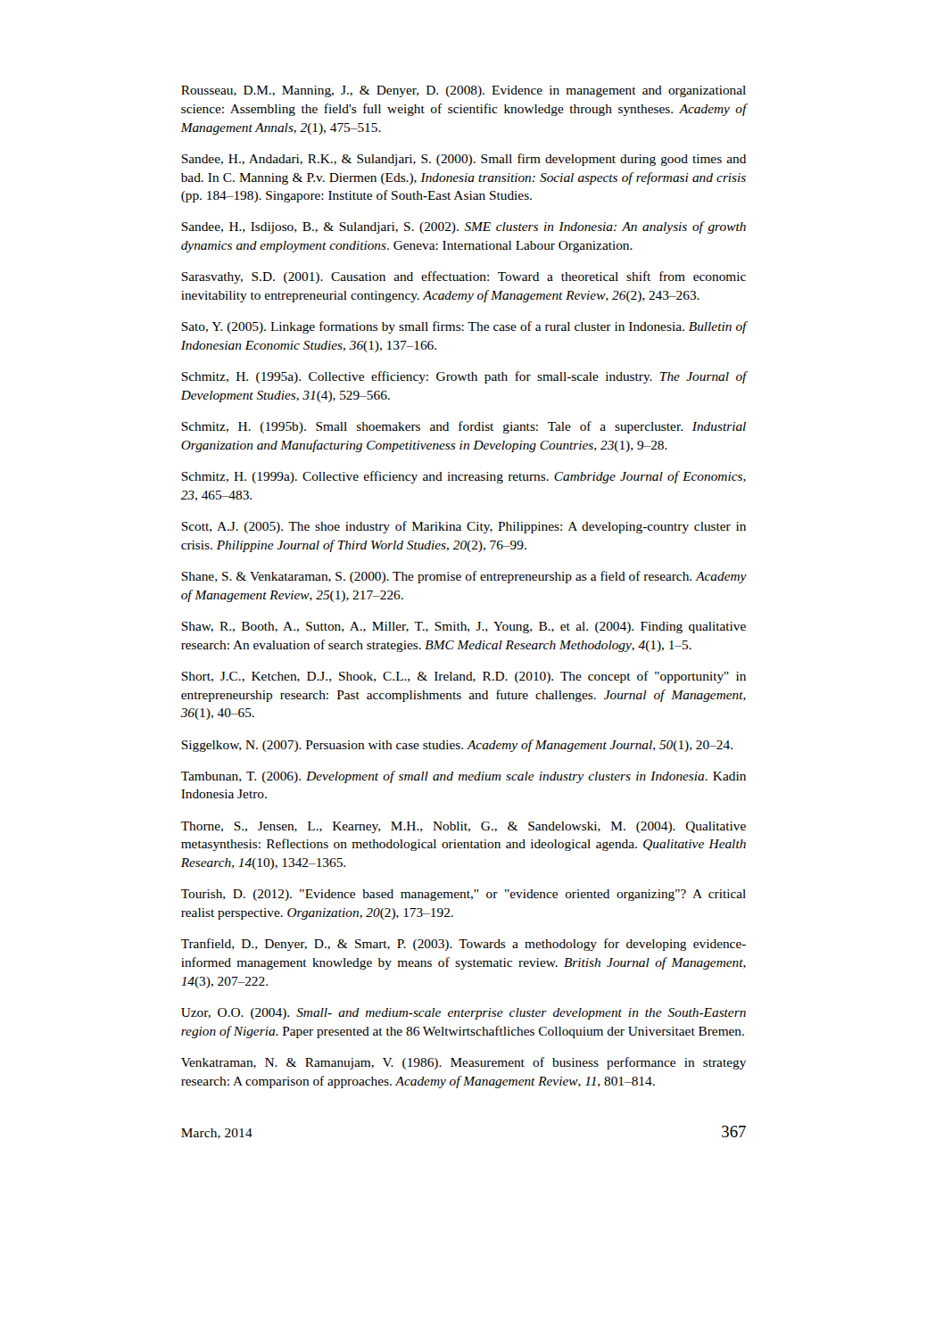Rousseau, D.M., Manning, J., & Denyer, D. (2008). Evidence in management and organizational science: Assembling the field's full weight of scientific knowledge through syntheses. Academy of Management Annals, 2(1), 475–515.
Sandee, H., Andadari, R.K., & Sulandjari, S. (2000). Small firm development during good times and bad. In C. Manning & P.v. Diermen (Eds.), Indonesia transition: Social aspects of reformasi and crisis (pp. 184–198). Singapore: Institute of South-East Asian Studies.
Sandee, H., Isdijoso, B., & Sulandjari, S. (2002). SME clusters in Indonesia: An analysis of growth dynamics and employment conditions. Geneva: International Labour Organization.
Sarasvathy, S.D. (2001). Causation and effectuation: Toward a theoretical shift from economic inevitability to entrepreneurial contingency. Academy of Management Review, 26(2), 243–263.
Sato, Y. (2005). Linkage formations by small firms: The case of a rural cluster in Indonesia. Bulletin of Indonesian Economic Studies, 36(1), 137–166.
Schmitz, H. (1995a). Collective efficiency: Growth path for small-scale industry. The Journal of Development Studies, 31(4), 529–566.
Schmitz, H. (1995b). Small shoemakers and fordist giants: Tale of a supercluster. Industrial Organization and Manufacturing Competitiveness in Developing Countries, 23(1), 9–28.
Schmitz, H. (1999a). Collective efficiency and increasing returns. Cambridge Journal of Economics, 23, 465–483.
Scott, A.J. (2005). The shoe industry of Marikina City, Philippines: A developing-country cluster in crisis. Philippine Journal of Third World Studies, 20(2), 76–99.
Shane, S. & Venkataraman, S. (2000). The promise of entrepreneurship as a field of research. Academy of Management Review, 25(1), 217–226.
Shaw, R., Booth, A., Sutton, A., Miller, T., Smith, J., Young, B., et al. (2004). Finding qualitative research: An evaluation of search strategies. BMC Medical Research Methodology, 4(1), 1–5.
Short, J.C., Ketchen, D.J., Shook, C.L., & Ireland, R.D. (2010). The concept of "opportunity" in entrepreneurship research: Past accomplishments and future challenges. Journal of Management, 36(1), 40–65.
Siggelkow, N. (2007). Persuasion with case studies. Academy of Management Journal, 50(1), 20–24.
Tambunan, T. (2006). Development of small and medium scale industry clusters in Indonesia. Kadin Indonesia Jetro.
Thorne, S., Jensen, L., Kearney, M.H., Noblit, G., & Sandelowski, M. (2004). Qualitative metasynthesis: Reflections on methodological orientation and ideological agenda. Qualitative Health Research, 14(10), 1342–1365.
Tourish, D. (2012). "Evidence based management," or "evidence oriented organizing"? A critical realist perspective. Organization, 20(2), 173–192.
Tranfield, D., Denyer, D., & Smart, P. (2003). Towards a methodology for developing evidence-informed management knowledge by means of systematic review. British Journal of Management, 14(3), 207–222.
Uzor, O.O. (2004). Small- and medium-scale enterprise cluster development in the South-Eastern region of Nigeria. Paper presented at the 86 Weltwirtschaftliches Colloquium der Universitaet Bremen.
Venkatraman, N. & Ramanujam, V. (1986). Measurement of business performance in strategy research: A comparison of approaches. Academy of Management Review, 11, 801–814.
March, 2014 367